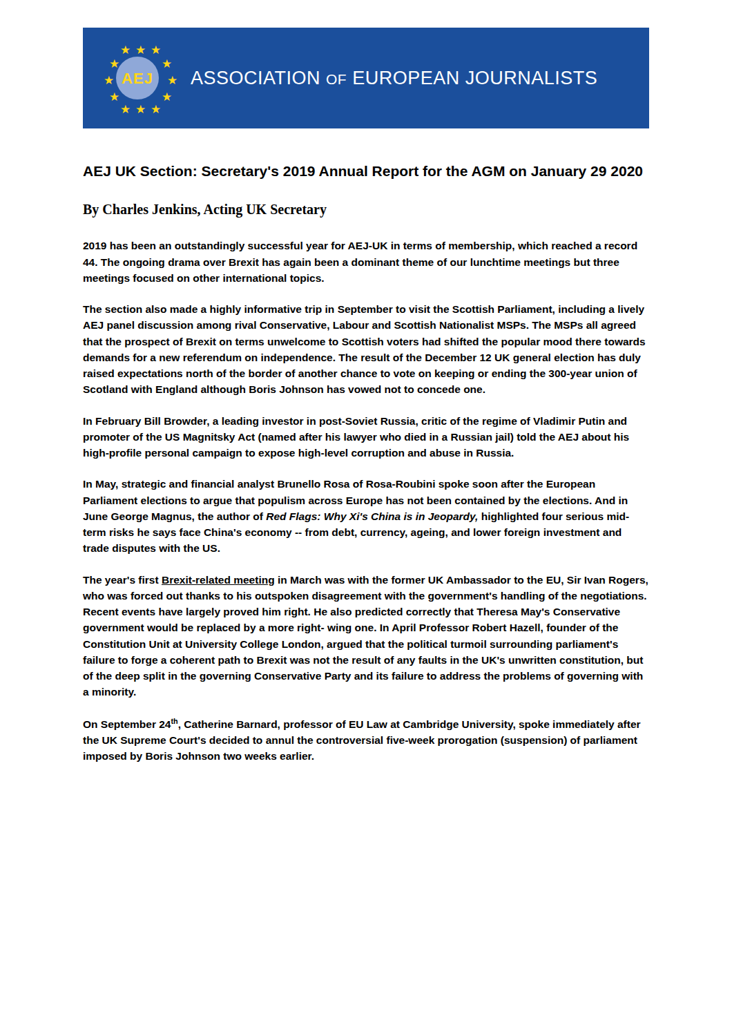★ ★ ★ ★ ★ ★ ★ ★ ★ ★ ★ ★ AEJ
ASSOCIATION OF EUROPEAN JOURNALISTS
AEJ UK Section: Secretary's 2019 Annual Report for the AGM on January 29 2020
By Charles Jenkins, Acting UK Secretary
2019 has been an outstandingly successful year for AEJ-UK in terms of membership, which reached a record 44. The ongoing drama over Brexit has again been a dominant theme of our lunchtime meetings but three meetings focused on other international topics.
The section also made a highly informative trip in September to visit the Scottish Parliament, including a lively AEJ panel discussion among rival Conservative, Labour and Scottish Nationalist MSPs. The MSPs all agreed that the prospect of Brexit on terms unwelcome to Scottish voters had shifted the popular mood there towards demands for a new referendum on independence. The result of the December 12 UK general election has duly raised expectations north of the border of another chance to vote on keeping or ending the 300-year union of Scotland with England although Boris Johnson has vowed not to concede one.
In February Bill Browder, a leading investor in post-Soviet Russia, critic of the regime of Vladimir Putin and promoter of the US Magnitsky Act (named after his lawyer who died in a Russian jail) told the AEJ about his high-profile personal campaign to expose high-level corruption and abuse in Russia.
In May, strategic and financial analyst Brunello Rosa of Rosa-Roubini spoke soon after the European Parliament elections to argue that populism across Europe has not been contained by the elections. And in June George Magnus, the author of Red Flags: Why Xi's China is in Jeopardy, highlighted four serious mid-term risks he says face China's economy -- from debt, currency, ageing, and lower foreign investment and trade disputes with the US.
The year's first Brexit-related meeting in March was with the former UK Ambassador to the EU, Sir Ivan Rogers, who was forced out thanks to his outspoken disagreement with the government's handling of the negotiations. Recent events have largely proved him right. He also predicted correctly that Theresa May's Conservative government would be replaced by a more right- wing one. In April Professor Robert Hazell, founder of the Constitution Unit at University College London, argued that the political turmoil surrounding parliament's failure to forge a coherent path to Brexit was not the result of any faults in the UK's unwritten constitution, but of the deep split in the governing Conservative Party and its failure to address the problems of governing with a minority.
On September 24th, Catherine Barnard, professor of EU Law at Cambridge University, spoke immediately after the UK Supreme Court's decided to annul the controversial five-week prorogation (suspension) of parliament imposed by Boris Johnson two weeks earlier.